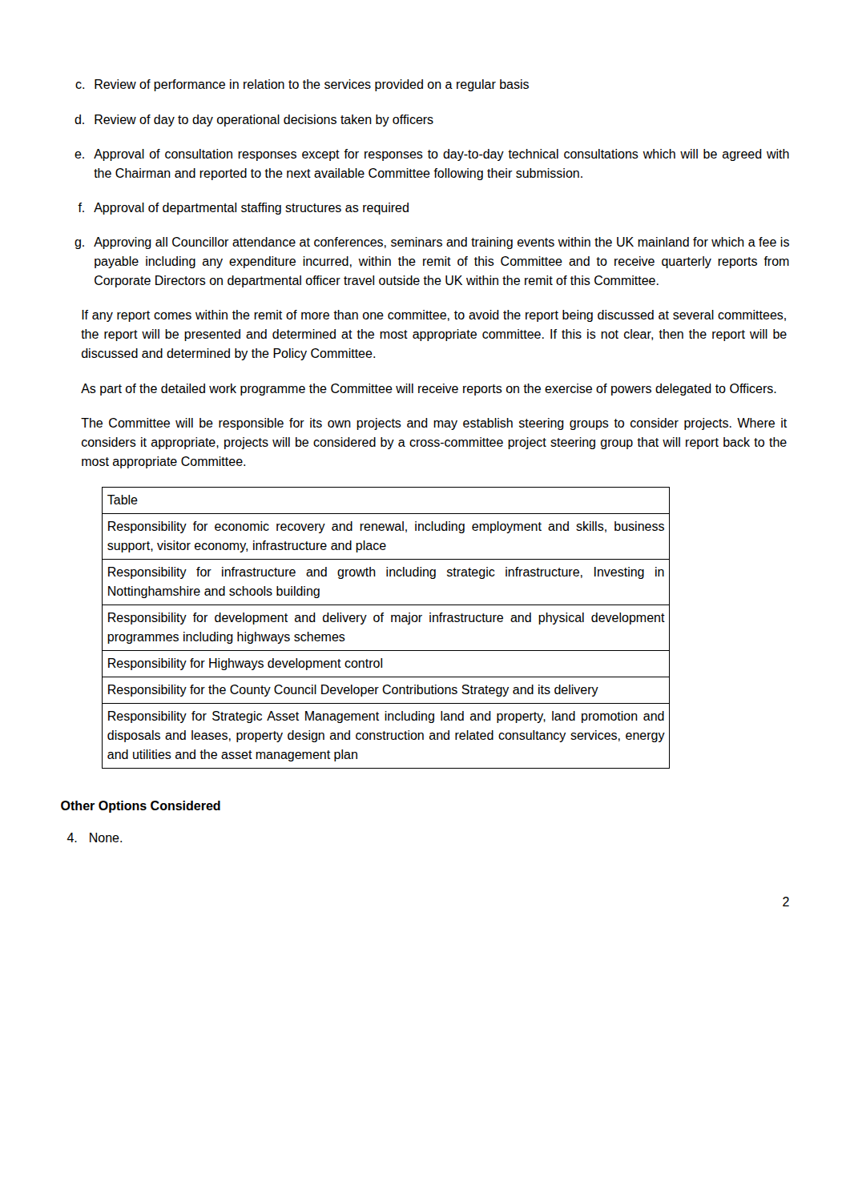Review of performance in relation to the services provided on a regular basis
Review of day to day operational decisions taken by officers
Approval of consultation responses except for responses to day-to-day technical consultations which will be agreed with the Chairman and reported to the next available Committee following their submission.
Approval of departmental staffing structures as required
Approving all Councillor attendance at conferences, seminars and training events within the UK mainland for which a fee is payable including any expenditure incurred, within the remit of this Committee and to receive quarterly reports from Corporate Directors on departmental officer travel outside the UK within the remit of this Committee.
If any report comes within the remit of more than one committee, to avoid the report being discussed at several committees, the report will be presented and determined at the most appropriate committee. If this is not clear, then the report will be discussed and determined by the Policy Committee.
As part of the detailed work programme the Committee will receive reports on the exercise of powers delegated to Officers.
The Committee will be responsible for its own projects and may establish steering groups to consider projects. Where it considers it appropriate, projects will be considered by a cross-committee project steering group that will report back to the most appropriate Committee.
| Table |
| Responsibility for economic recovery and renewal, including employment and skills, business support, visitor economy, infrastructure and place |
| Responsibility for infrastructure and growth including strategic infrastructure, Investing in Nottinghamshire and schools building |
| Responsibility for development and delivery of major infrastructure and physical development programmes including highways schemes |
| Responsibility for Highways development control |
| Responsibility for the County Council Developer Contributions Strategy and its delivery |
| Responsibility for Strategic Asset Management including land and property, land promotion and disposals and leases, property design and construction and related consultancy services, energy and utilities and the asset management plan |
Other Options Considered
None.
2